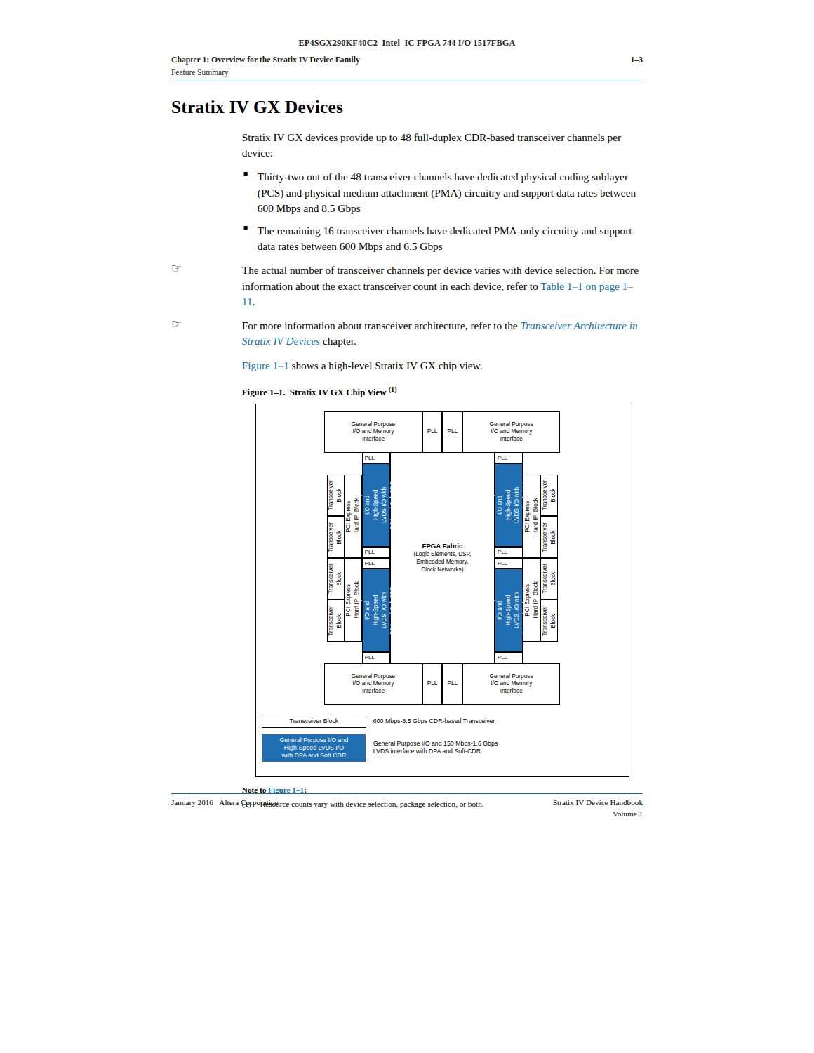EP4SGX290KF40C2 Intel IC FPGA 744 I/O 1517FBGA
Chapter 1: Overview for the Stratix IV Device Family
1–3
Feature Summary
Stratix IV GX Devices
Stratix IV GX devices provide up to 48 full-duplex CDR-based transceiver channels per device:
Thirty-two out of the 48 transceiver channels have dedicated physical coding sublayer (PCS) and physical medium attachment (PMA) circuitry and support data rates between 600 Mbps and 8.5 Gbps
The remaining 16 transceiver channels have dedicated PMA-only circuitry and support data rates between 600 Mbps and 6.5 Gbps
☞
The actual number of transceiver channels per device varies with device selection. For more information about the exact transceiver count in each device, refer to Table 1–1 on page 1–11.
☞
For more information about transceiver architecture, refer to the Transceiver Architecture in Stratix IV Devices chapter.
Figure 1–1 shows a high-level Stratix IV GX chip view.
Figure 1–1. Stratix IV GX Chip View (1)
General Purpose
I/O and Memory
Interface
PLL
PLL
General Purpose
I/O and Memory
Interface
Transceiver
Block
Transceiver
Block
Transceiver
Block
Transceiver
Block
PCI Express
Hard IP Block
PCI Express
Hard IP Block
PLL
General Purpose
I/O and
High-Speed
LVDS I/O with
DPA and Soft CDR
PLL
PLL
General Purpose
I/O and
High-Speed
LVDS I/O with
DPA and Soft CDR
PLL
FPGA Fabric
(Logic Elements, DSP,
Embedded Memory,
Clock Networks)
PLL
General Purpose
I/O and
High-Speed
LVDS I/O with
DPA and Soft CDR
PLL
PLL
General Purpose
I/O and
High-Speed
LVDS I/O with
DPA and Soft CDR
PLL
PCI Express
Hard IP Block
PCI Express
Hard IP Block
Transceiver
Block
Transceiver
Block
Transceiver
Block
Transceiver
Block
General Purpose
I/O and Memory
Interface
PLL
PLL
General Purpose
I/O and Memory
Interface
Transceiver Block
600 Mbps-8.5 Gbps CDR-based Transceiver
General Purpose I/O and
High-Speed LVDS I/O
with DPA and Soft CDR
General Purpose I/O and 150 Mbps-1.6 Gbps
LVDS interface with DPA and Soft-CDR
Note to Figure 1–1:
Resource counts vary with device selection, package selection, or both.
January 2016 Altera Corporation
Stratix IV Device Handbook Volume 1